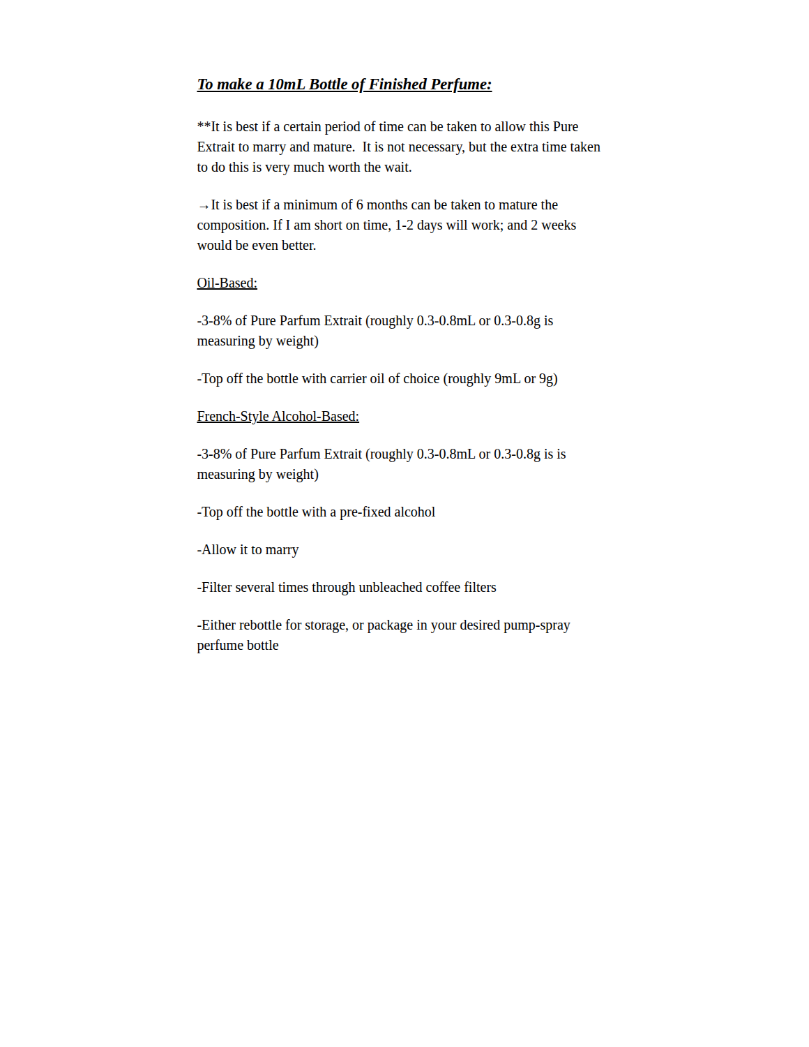To make a 10mL Bottle of Finished Perfume:
**It is best if a certain period of time can be taken to allow this Pure Extrait to marry and mature. It is not necessary, but the extra time taken to do this is very much worth the wait.
→It is best if a minimum of 6 months can be taken to mature the composition. If I am short on time, 1-2 days will work; and 2 weeks would be even better.
Oil-Based:
-3-8% of Pure Parfum Extrait (roughly 0.3-0.8mL or 0.3-0.8g is measuring by weight)
-Top off the bottle with carrier oil of choice (roughly 9mL or 9g)
French-Style Alcohol-Based:
-3-8% of Pure Parfum Extrait (roughly 0.3-0.8mL or 0.3-0.8g is is measuring by weight)
-Top off the bottle with a pre-fixed alcohol
-Allow it to marry
-Filter several times through unbleached coffee filters
-Either rebottle for storage, or package in your desired pump-spray perfume bottle